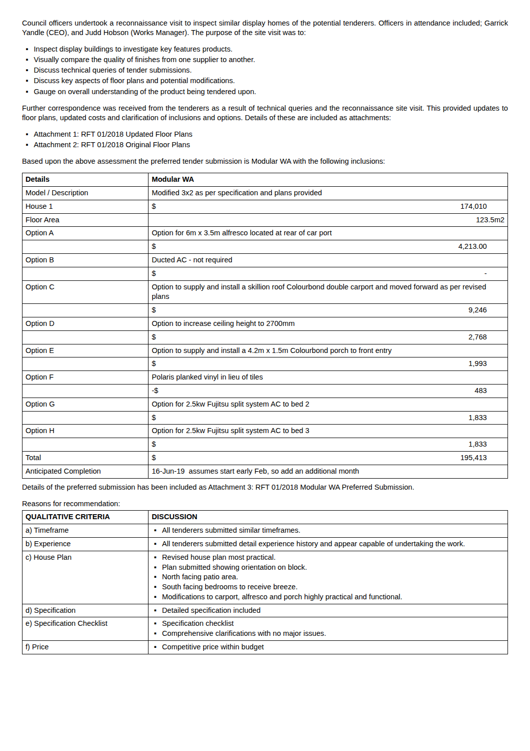Council officers undertook a reconnaissance visit to inspect similar display homes of the potential tenderers. Officers in attendance included; Garrick Yandle (CEO), and Judd Hobson (Works Manager). The purpose of the site visit was to:
Inspect display buildings to investigate key features products.
Visually compare the quality of finishes from one supplier to another.
Discuss technical queries of tender submissions.
Discuss key aspects of floor plans and potential modifications.
Gauge on overall understanding of the product being tendered upon.
Further correspondence was received from the tenderers as a result of technical queries and the reconnaissance site visit. This provided updates to floor plans, updated costs and clarification of inclusions and options. Details of these are included as attachments:
Attachment 1: RFT 01/2018 Updated Floor Plans
Attachment 2: RFT 01/2018 Original Floor Plans
Based upon the above assessment the preferred tender submission is Modular WA with the following inclusions:
| Details | Modular WA |
| --- | --- |
| Model / Description | Modified 3x2 as per specification and plans provided |
| House 1 | $ 174,010 |
| Floor Area | 123.5m2 |
| Option A | Option for 6m x 3.5m alfresco located at rear of car port |
| | $ 4,213.00 |
| Option B | Ducted AC - not required |
| | $ - |
| Option C | Option to supply and install a skillion roof Colourbond double carport and moved forward as per revised plans |
| | $ 9,246 |
| Option D | Option to increase ceiling height to 2700mm |
| | $ 2,768 |
| Option E | Option to supply and install a 4.2m x 1.5m Colourbond porch to front entry |
| | $ 1,993 |
| Option F | Polaris planked vinyl in lieu of tiles |
| | -$ 483 |
| Option G | Option for 2.5kw Fujitsu split system AC to bed 2 |
| | $ 1,833 |
| Option H | Option for 2.5kw Fujitsu split system AC to bed 3 |
| | $ 1,833 |
| Total | $ 195,413 |
| Anticipated Completion | 16-Jun-19 assumes start early Feb, so add an additional month |
Details of the preferred submission has been included as Attachment 3: RFT 01/2018 Modular WA Preferred Submission.
Reasons for recommendation:
| QUALITATIVE CRITERIA | DISCUSSION |
| --- | --- |
| a) Timeframe | All tenderers submitted similar timeframes. |
| b) Experience | All tenderers submitted detail experience history and appear capable of undertaking the work. |
| c) House Plan | Revised house plan most practical. Plan submitted showing orientation on block. North facing patio area. South facing bedrooms to receive breeze. Modifications to carport, alfresco and porch highly practical and functional. |
| d) Specification | Detailed specification included |
| e) Specification Checklist | Specification checklist Comprehensive clarifications with no major issues. |
| f) Price | Competitive price within budget |